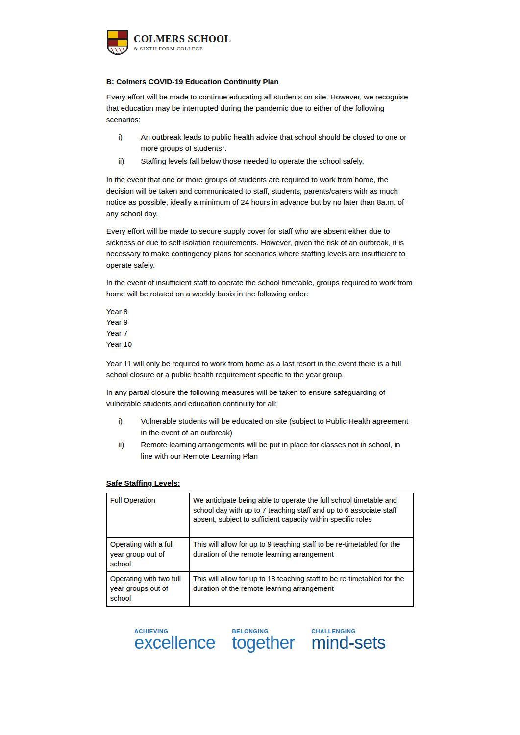COLMERS SCHOOL
& SIXTH FORM COLLEGE
B: Colmers COVID-19 Education Continuity Plan
Every effort will be made to continue educating all students on site. However, we recognise that education may be interrupted during the pandemic due to either of the following scenarios:
i) An outbreak leads to public health advice that school should be closed to one or more groups of students*.
ii) Staffing levels fall below those needed to operate the school safely.
In the event that one or more groups of students are required to work from home, the decision will be taken and communicated to staff, students, parents/carers with as much notice as possible, ideally a minimum of 24 hours in advance but by no later than 8a.m. of any school day.
Every effort will be made to secure supply cover for staff who are absent either due to sickness or due to self-isolation requirements. However, given the risk of an outbreak, it is necessary to make contingency plans for scenarios where staffing levels are insufficient to operate safely.
In the event of insufficient staff to operate the school timetable, groups required to work from home will be rotated on a weekly basis in the following order:
Year 8
Year 9
Year 7
Year 10
Year 11 will only be required to work from home as a last resort in the event there is a full school closure or a public health requirement specific to the year group.
In any partial closure the following measures will be taken to ensure safeguarding of vulnerable students and education continuity for all:
i) Vulnerable students will be educated on site (subject to Public Health agreement in the event of an outbreak)
ii) Remote learning arrangements will be put in place for classes not in school, in line with our Remote Learning Plan
Safe Staffing Levels:
| Full Operation | We anticipate being able to operate the full school timetable and school day with up to 7 teaching staff and up to 6 associate staff absent, subject to sufficient capacity within specific roles |
| Operating with a full year group out of school | This will allow for up to 9 teaching staff to be re-timetabled for the duration of the remote learning arrangement |
| Operating with two full year groups out of school | This will allow for up to 18 teaching staff to be re-timetabled for the duration of the remote learning arrangement |
ACHIEVING excellence
BELONGING together
CHALLENGING mind-sets